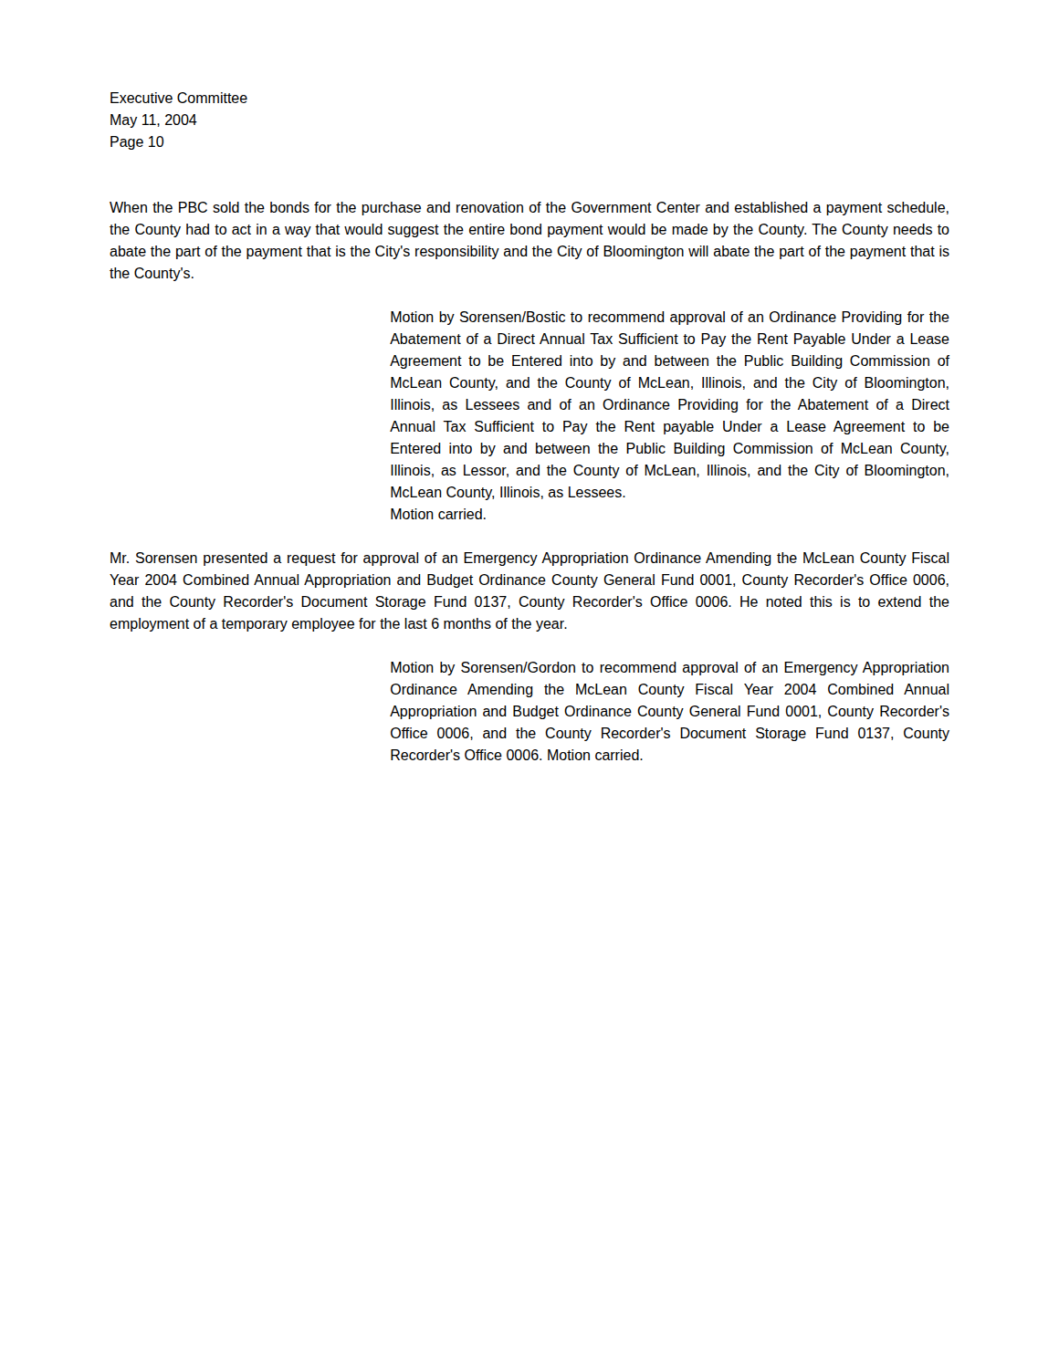Executive Committee
May 11, 2004
Page 10
When the PBC sold the bonds for the purchase and renovation of the Government Center and established a payment schedule, the County had to act in a way that would suggest the entire bond payment would be made by the County. The County needs to abate the part of the payment that is the City's responsibility and the City of Bloomington will abate the part of the payment that is the County's.
Motion by Sorensen/Bostic to recommend approval of an Ordinance Providing for the Abatement of a Direct Annual Tax Sufficient to Pay the Rent Payable Under a Lease Agreement to be Entered into by and between the Public Building Commission of McLean County, and the County of McLean, Illinois, and the City of Bloomington, Illinois, as Lessees and of an Ordinance Providing for the Abatement of a Direct Annual Tax Sufficient to Pay the Rent payable Under a Lease Agreement to be Entered into by and between the Public Building Commission of McLean County, Illinois, as Lessor, and the County of McLean, Illinois, and the City of Bloomington, McLean County, Illinois, as Lessees.
Motion carried.
Mr. Sorensen presented a request for approval of an Emergency Appropriation Ordinance Amending the McLean County Fiscal Year 2004 Combined Annual Appropriation and Budget Ordinance County General Fund 0001, County Recorder's Office 0006, and the County Recorder's Document Storage Fund 0137, County Recorder's Office 0006. He noted this is to extend the employment of a temporary employee for the last 6 months of the year.
Motion by Sorensen/Gordon to recommend approval of an Emergency Appropriation Ordinance Amending the McLean County Fiscal Year 2004 Combined Annual Appropriation and Budget Ordinance County General Fund 0001, County Recorder's Office 0006, and the County Recorder's Document Storage Fund 0137, County Recorder's Office 0006. Motion carried.